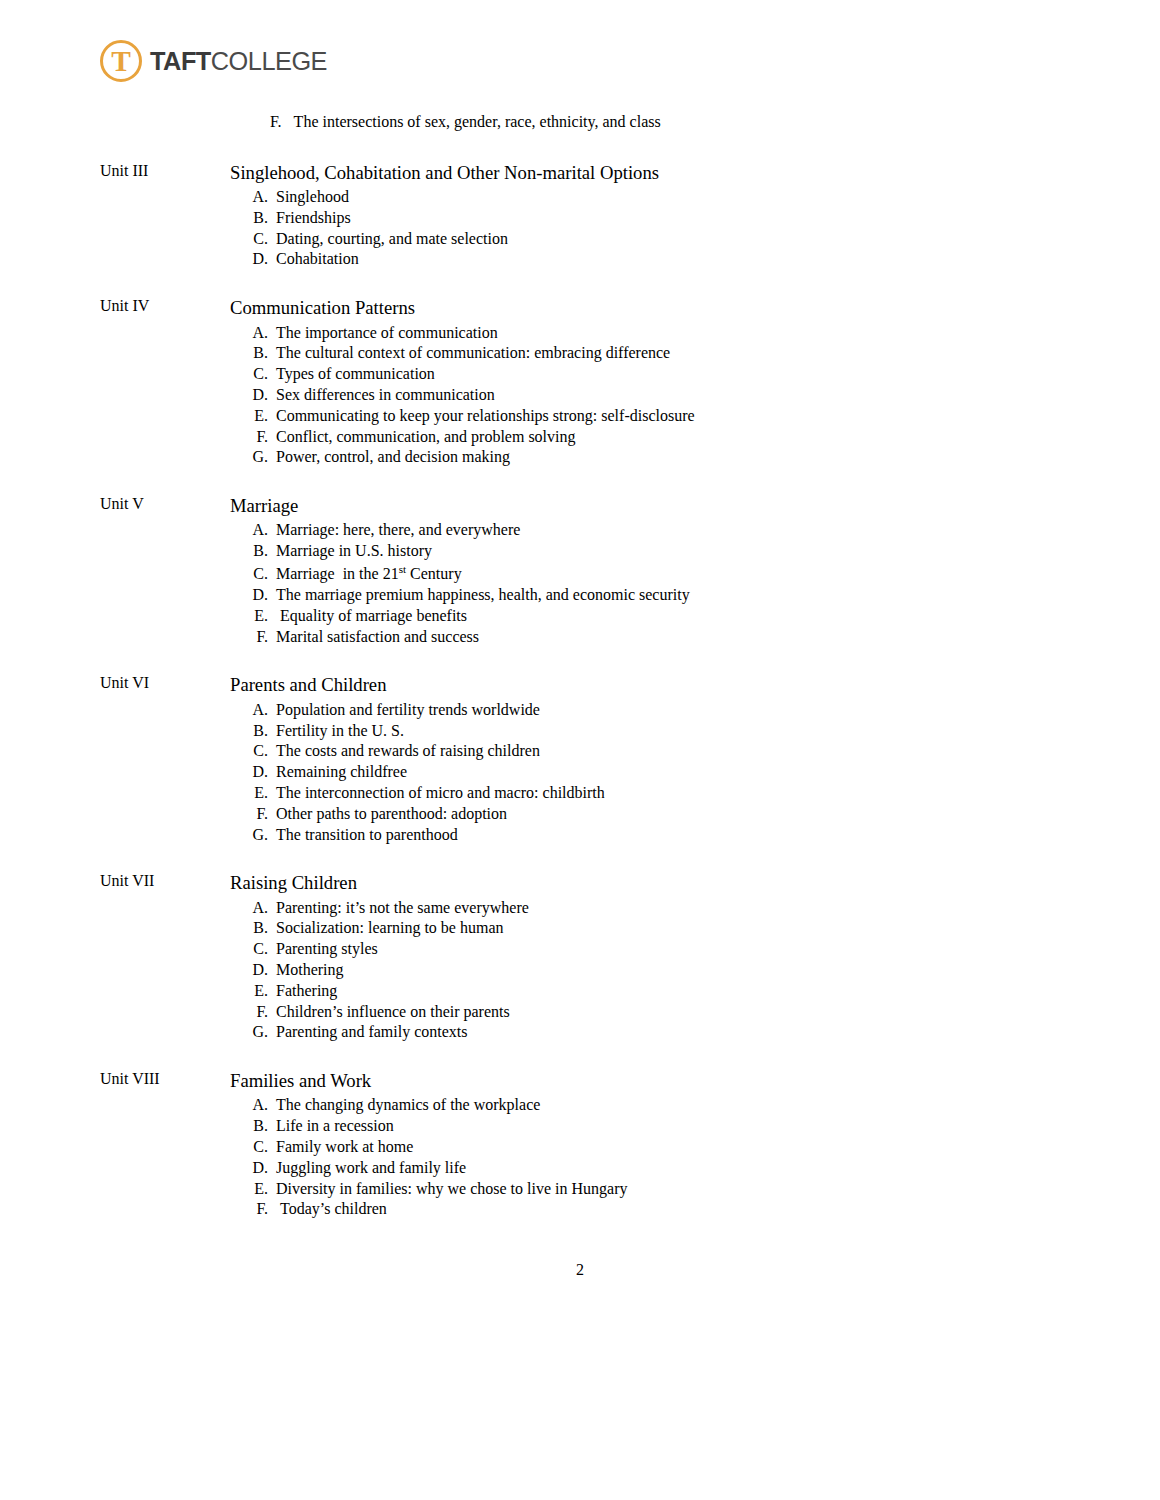TTAFTCOLLEGE
F. The intersections of sex, gender, race, ethnicity, and class
Unit III
Singlehood, Cohabitation and Other Non-marital Options
Singlehood
Friendships
Dating, courting, and mate selection
Cohabitation
Unit IV
Communication Patterns
The importance of communication
The cultural context of communication: embracing difference
Types of communication
Sex differences in communication
Communicating to keep your relationships strong: self-disclosure
Conflict, communication, and problem solving
Power, control, and decision making
Unit V
Marriage
Marriage: here, there, and everywhere
Marriage in U.S. history
Marriage in the 21st Century
The marriage premium happiness, health, and economic security
Equality of marriage benefits
Marital satisfaction and success
Unit VI
Parents and Children
Population and fertility trends worldwide
Fertility in the U. S.
The costs and rewards of raising children
Remaining childfree
The interconnection of micro and macro: childbirth
Other paths to parenthood: adoption
The transition to parenthood
Unit VII
Raising Children
Parenting: it’s not the same everywhere
Socialization: learning to be human
Parenting styles
Mothering
Fathering
Children’s influence on their parents
Parenting and family contexts
Unit VIII
Families and Work
The changing dynamics of the workplace
Life in a recession
Family work at home
Juggling work and family life
Diversity in families: why we chose to live in Hungary
Today’s children
2